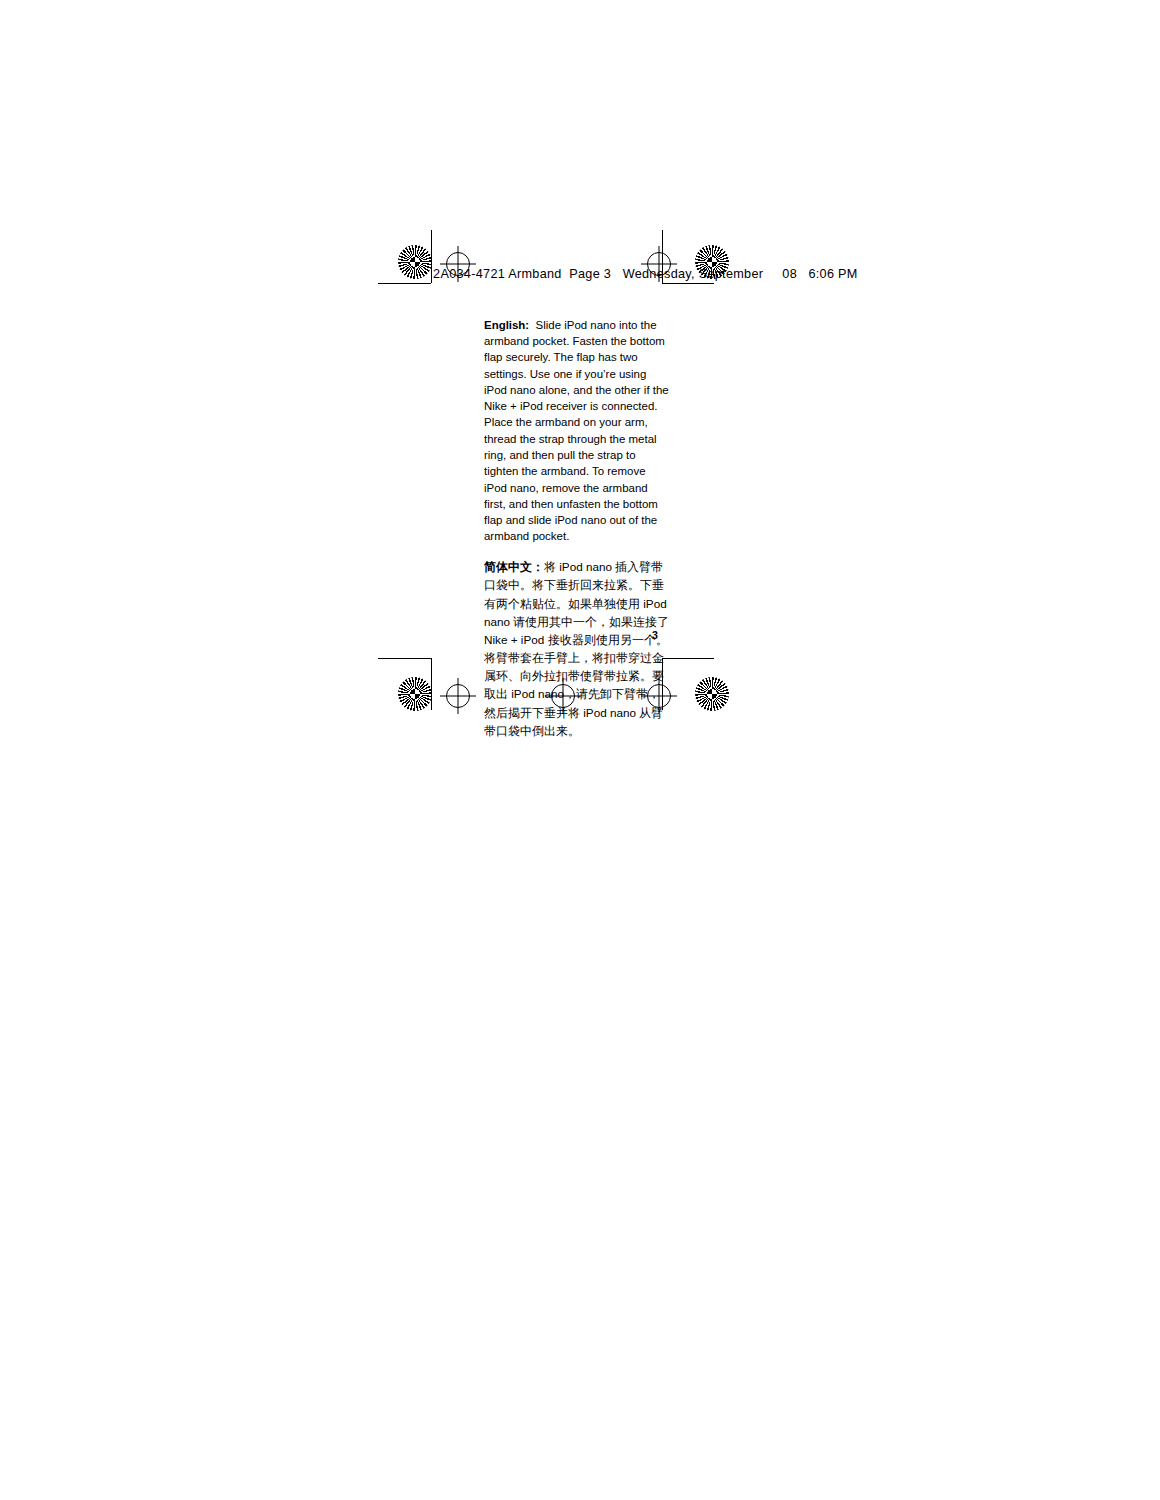2A034-4721 Armband Page 3 Wednesday, September 08 6:06 PM
English: Slide iPod nano into the armband pocket. Fasten the bottom flap securely. The flap has two settings. Use one if you’re using iPod nano alone, and the other if the Nike + iPod receiver is connected. Place the armband on your arm, thread the strap through the metal ring, and then pull the strap to tighten the armband. To remove iPod nano, remove the armband first, and then unfasten the bottom flap and slide iPod nano out of the armband pocket.
简体中文：将 iPod nano 插入臂带口袋中。将下垂折回来拉紧。下垂有两个粘贴位。如果单独使用 iPod nano 请使用其中一个，如果连接了 Nike + iPod 接收器则使用另一个。将臂带套在手臂上，将扣带穿过金属环、向外拉扣带使臂带拉紧。要取出 iPod nano，请先卸下臂带，然后揭开下垂并将 iPod nano 从臂带口袋中倒出来。
3